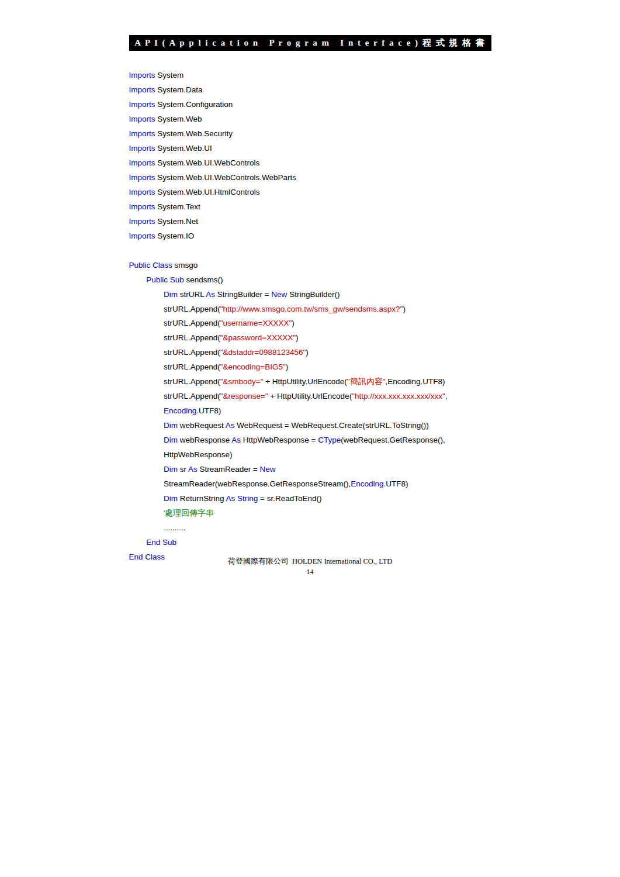A P I ( A p p l i c a t i o n P r o g r a m I n t e r f a c e ) 程 式 規 格 書
Imports System
Imports System.Data
Imports System.Configuration
Imports System.Web
Imports System.Web.Security
Imports System.Web.UI
Imports System.Web.UI.WebControls
Imports System.Web.UI.WebControls.WebParts
Imports System.Web.UI.HtmlControls
Imports System.Text
Imports System.Net
Imports System.IO
Public Class smsgo
Public Sub sendsms()
Dim strURL As StringBuilder = New StringBuilder()
strURL.Append("http://www.smsgo.com.tw/sms_gw/sendsms.aspx?")
strURL.Append("username=XXXXX")
strURL.Append("&password=XXXXX")
strURL.Append("&dstaddr=0988123456")
strURL.Append("&encoding=BIG5")
strURL.Append("&smbody=" + HttpUtility.UrlEncode("簡訊內容",Encoding.UTF8)
strURL.Append("&response=" + HttpUtility.UrlEncode("http://xxx.xxx.xxx.xxx/xxx", Encoding.UTF8)
Dim webRequest As WebRequest = WebRequest.Create(strURL.ToString())
Dim webResponse As HttpWebResponse = CType(webRequest.GetResponse(), HttpWebResponse)
Dim sr As StreamReader = New StreamReader(webResponse.GetResponseStream(),Encoding.UTF8)
Dim ReturnString As String = sr.ReadToEnd()
'處理回傳字串
..........
End Sub
End Class
荷登國際有限公司 HOLDEN International CO., LTD 14